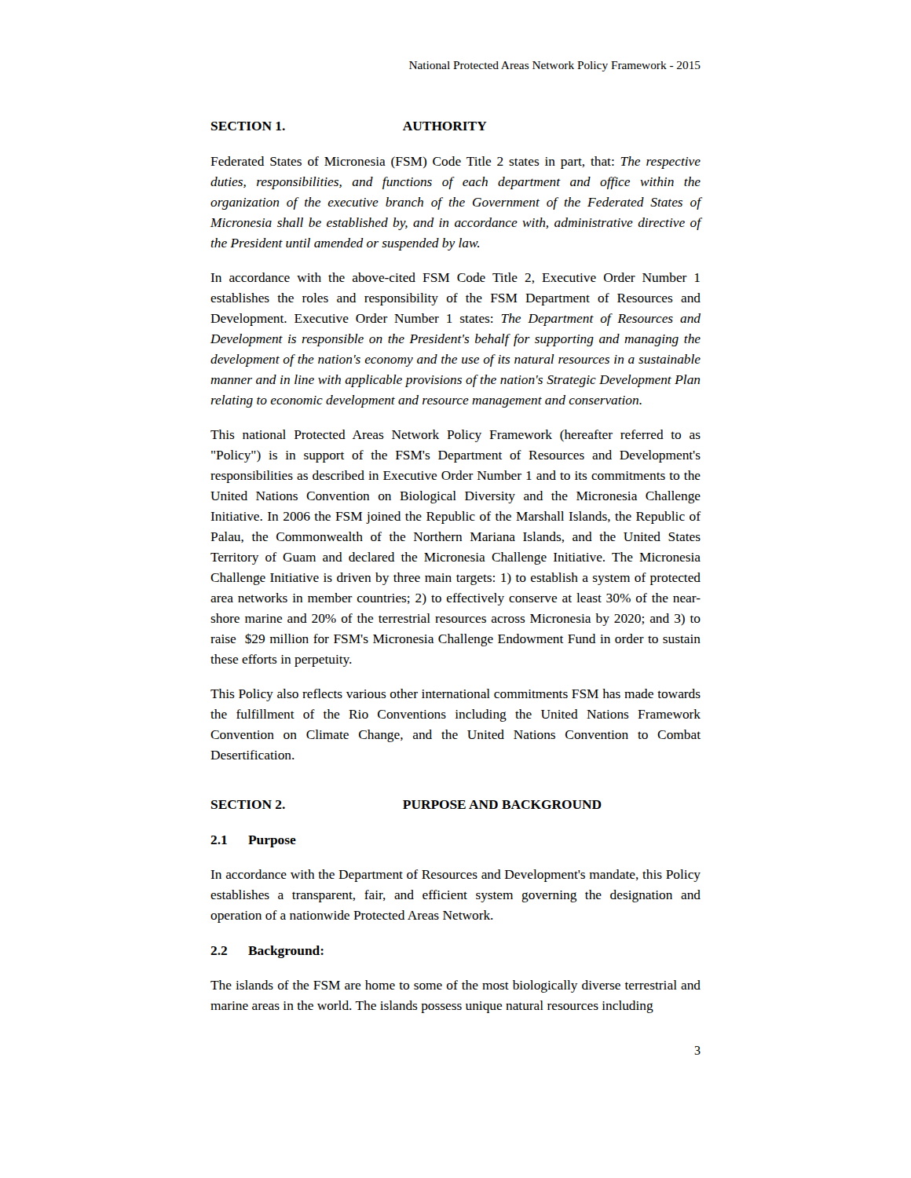National Protected Areas Network Policy Framework - 2015
SECTION 1. AUTHORITY
Federated States of Micronesia (FSM) Code Title 2 states in part, that: The respective duties, responsibilities, and functions of each department and office within the organization of the executive branch of the Government of the Federated States of Micronesia shall be established by, and in accordance with, administrative directive of the President until amended or suspended by law.
In accordance with the above-cited FSM Code Title 2, Executive Order Number 1 establishes the roles and responsibility of the FSM Department of Resources and Development. Executive Order Number 1 states: The Department of Resources and Development is responsible on the President's behalf for supporting and managing the development of the nation's economy and the use of its natural resources in a sustainable manner and in line with applicable provisions of the nation's Strategic Development Plan relating to economic development and resource management and conservation.
This national Protected Areas Network Policy Framework (hereafter referred to as "Policy") is in support of the FSM's Department of Resources and Development's responsibilities as described in Executive Order Number 1 and to its commitments to the United Nations Convention on Biological Diversity and the Micronesia Challenge Initiative. In 2006 the FSM joined the Republic of the Marshall Islands, the Republic of Palau, the Commonwealth of the Northern Mariana Islands, and the United States Territory of Guam and declared the Micronesia Challenge Initiative. The Micronesia Challenge Initiative is driven by three main targets: 1) to establish a system of protected area networks in member countries; 2) to effectively conserve at least 30% of the near-shore marine and 20% of the terrestrial resources across Micronesia by 2020; and 3) to raise $29 million for FSM's Micronesia Challenge Endowment Fund in order to sustain these efforts in perpetuity.
This Policy also reflects various other international commitments FSM has made towards the fulfillment of the Rio Conventions including the United Nations Framework Convention on Climate Change, and the United Nations Convention to Combat Desertification.
SECTION 2. PURPOSE AND BACKGROUND
2.1 Purpose
In accordance with the Department of Resources and Development's mandate, this Policy establishes a transparent, fair, and efficient system governing the designation and operation of a nationwide Protected Areas Network.
2.2 Background:
The islands of the FSM are home to some of the most biologically diverse terrestrial and marine areas in the world. The islands possess unique natural resources including
3